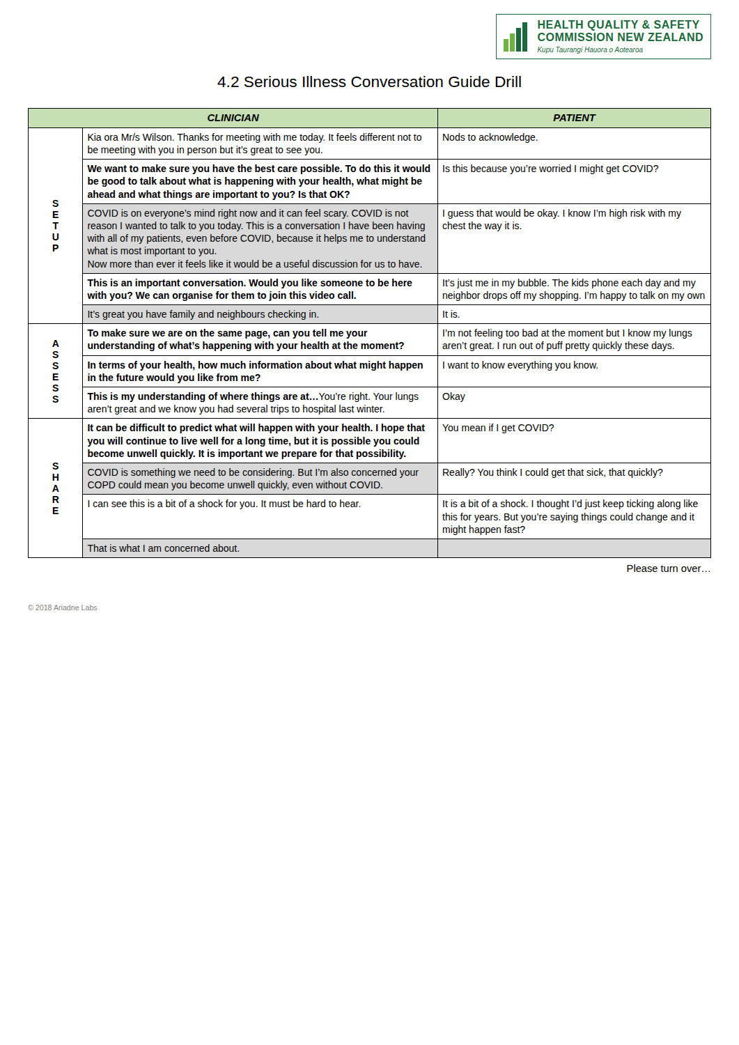HEALTH QUALITY & SAFETY
COMMISSION NEW ZEALAND
Kupu Taurangi Hauora o Aotearoa
4.2 Serious Illness Conversation Guide Drill
| CLINICIAN | PATIENT |
| --- | --- |
| S E T U P | Kia ora Mr/s Wilson. Thanks for meeting with me today. It feels different not to be meeting with you in person but it’s great to see you. | Nods to acknowledge. |
| We want to make sure you have the best care possible. To do this it would be good to talk about what is happening with your health, what might be ahead and what things are important to you? Is that OK? | Is this because you’re worried I might get COVID? |
| COVID is on everyone’s mind right now and it can feel scary. COVID is not reason I wanted to talk to you today. This is a conversation I have been having with all of my patients, even before COVID, because it helps me to understand what is most important to you. Now more than ever it feels like it would be a useful discussion for us to have. | I guess that would be okay. I know I’m high risk with my chest the way it is. |
| This is an important conversation. Would you like someone to be here with you? We can organise for them to join this video call. | It’s just me in my bubble. The kids phone each day and my neighbor drops off my shopping. I’m happy to talk on my own |
| It’s great you have family and neighbours checking in. | It is. |
| A S S E S S | To make sure we are on the same page, can you tell me your understanding of what’s happening with your health at the moment? | I’m not feeling too bad at the moment but I know my lungs aren’t great. I run out of puff pretty quickly these days. |
| In terms of your health, how much information about what might happen in the future would you like from me? | I want to know everything you know. |
| This is my understanding of where things are at… You’re right. Your lungs aren’t great and we know you had several trips to hospital last winter. | Okay |
| S H A R E | It can be difficult to predict what will happen with your health. I hope that you will continue to live well for a long time, but it is possible you could become unwell quickly. It is important we prepare for that possibility. | You mean if I get COVID? |
| COVID is something we need to be considering. But I’m also concerned your COPD could mean you become unwell quickly, even without COVID. | Really? You think I could get that sick, that quickly? |
| I can see this is a bit of a shock for you. It must be hard to hear. | It is a bit of a shock. I thought I’d just keep ticking along like this for years. But you’re saying things could change and it might happen fast? |
| That is what I am concerned about. | |
Please turn over…
© 2018 Ariadne Labs